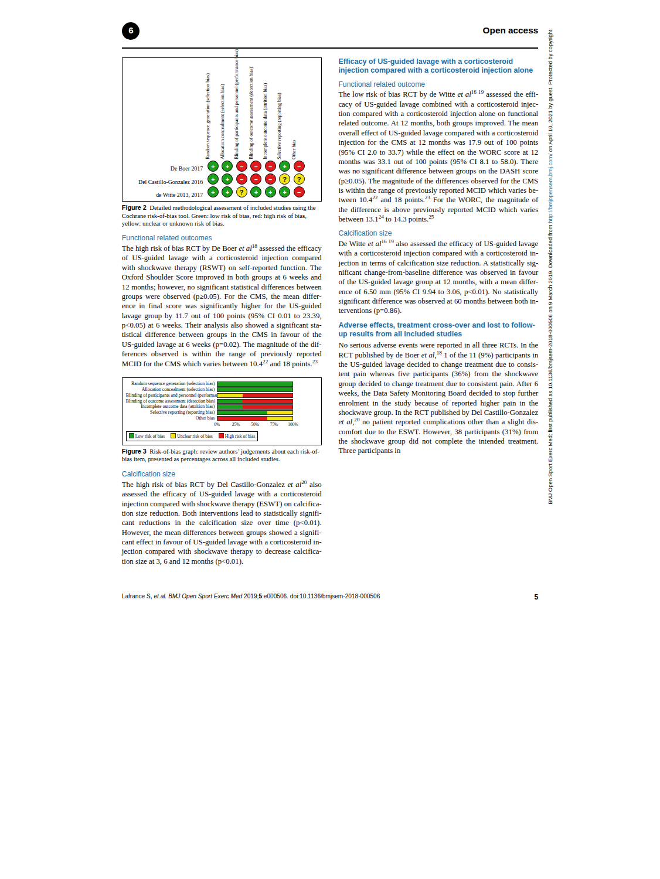6
Open access
Random sequence generation (selection bias)
Allocation concealment (selection bias)
Blinding of participants and personnel (performance bias)
Blinding of outcome assessment (detection bias)
Incomplete outcome data (attrition bias)
Selective reporting (reporting bias)
Other bias
De Boer 2017
+
+
–
–
–
+
–
Del Castillo-Gonzalez 2016
+
+
–
–
–
?
?
de Witte 2013, 2017
+
+
?
+
+
+
–
Figure 2 Detailed methodological assessment of included studies using the Cochrane risk-of-bias tool. Green: low risk of bias, red: high risk of bias, yellow: unclear or unknown risk of bias.
Functional related outcomes
The high risk of bias RCT by De Boer et al18 assessed the efficacy of US-guided lavage with a corticosteroid injection compared with shockwave therapy (RSWT) on self-reported function. The Oxford Shoulder Score improved in both groups at 6 weeks and 12 months; however, no significant statistical differences between groups were observed (p≥0.05). For the CMS, the mean difference in final score was significantly higher for the US-guided lavage group by 11.7 out of 100 points (95% CI 0.01 to 23.39, p<0.05) at 6 weeks. Their analysis also showed a significant statistical difference between groups in the CMS in favour of the US-guided lavage at 6 weeks (p=0.02). The magnitude of the differences observed is within the range of previously reported MCID for the CMS which varies between 10.422 and 18 points.23
Random sequence generation (selection bias)
Allocation concealment (selection bias)
Blinding of participants and personnel (performance bias)
Blinding of outcome assessment (detection bias)
Incomplete outcome data (attrition bias)
Selective reporting (reporting bias)
Other bias
0% 25% 50% 75% 100%
Low risk of bias Unclear risk of bias High risk of bias
Figure 3 Risk-of-bias graph: review authors’ judgements about each risk-of-bias item, presented as percentages across all included studies.
Calcification size
The high risk of bias RCT by Del Castillo-Gonzalez et al20 also assessed the efficacy of US-guided lavage with a corticosteroid injection compared with shockwave therapy (ESWT) on calcification size reduction. Both interventions lead to statistically significant reductions in the calcification size over time (p<0.01). However, the mean differences between groups showed a significant effect in favour of US-guided lavage with a corticosteroid injection compared with shockwave therapy to decrease calcification size at 3, 6 and 12 months (p<0.01).
Efficacy of US-guided lavage with a corticosteroid injection compared with a corticosteroid injection alone
Functional related outcome
The low risk of bias RCT by de Witte et al16 19 assessed the efficacy of US-guided lavage combined with a corticosteroid injection compared with a corticosteroid injection alone on functional related outcome. At 12 months, both groups improved. The mean overall effect of US-guided lavage compared with a corticosteroid injection for the CMS at 12 months was 17.9 out of 100 points (95% CI 2.0 to 33.7) while the effect on the WORC score at 12 months was 33.1 out of 100 points (95% CI 8.1 to 58.0). There was no significant difference between groups on the DASH score (p≥0.05). The magnitude of the differences observed for the CMS is within the range of previously reported MCID which varies between 10.422 and 18 points.23 For the WORC, the magnitude of the difference is above previously reported MCID which varies between 13.124 to 14.3 points.25
Calcification size
De Witte et al16 19 also assessed the efficacy of US-guided lavage with a corticosteroid injection compared with a corticosteroid injection in terms of calcification size reduction. A statistically significant change-from-baseline difference was observed in favour of the US-guided lavage group at 12 months, with a mean difference of 6.50 mm (95% CI 9.94 to 3.06, p<0.01). No statistically significant difference was observed at 60 months between both interventions (p=0.86).
Adverse effects, treatment cross-over and lost to follow-up results from all included studies
No serious adverse events were reported in all three RCTs. In the RCT published by de Boer et al,18 1 of the 11 (9%) participants in the US-guided lavage decided to change treatment due to consistent pain whereas five participants (36%) from the shockwave group decided to change treatment due to consistent pain. After 6 weeks, the Data Safety Monitoring Board decided to stop further enrolment in the study because of reported higher pain in the shockwave group. In the RCT published by Del Castillo-Gonzalez et al,20 no patient reported complications other than a slight discomfort due to the ESWT. However, 38 participants (31%) from the shockwave group did not complete the intended treatment. Three participants in
Lafrance S, et al. BMJ Open Sport Exerc Med 2019;5:e000506. doi:10.1136/bmjsem-2018-000506
5
BMJ Open Sport Exerc Med: first published as 10.1136/bmjsem-2018-000506 on 9 March 2019. Downloaded from http://bmjopensem.bmj.com/ on April 10, 2021 by guest. Protected by copyright.